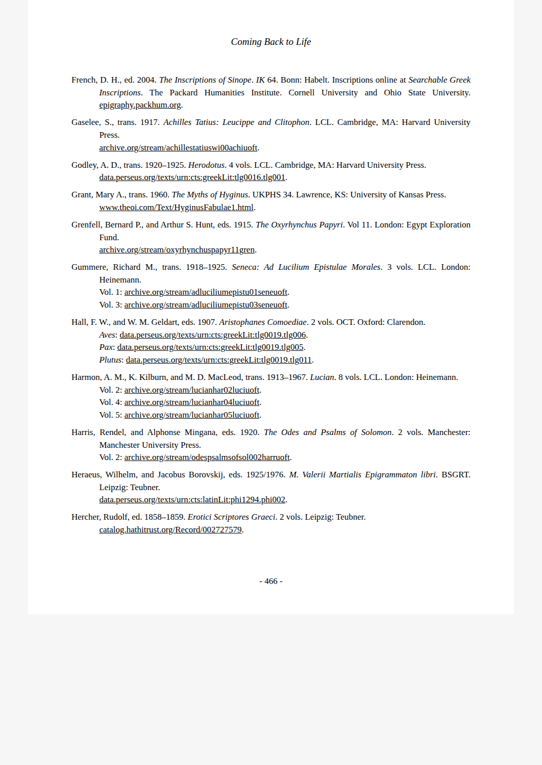Coming Back to Life
French, D. H., ed. 2004. The Inscriptions of Sinope. IK 64. Bonn: Habelt. Inscriptions online at Searchable Greek Inscriptions. The Packard Humanities Institute. Cornell University and Ohio State University. epigraphy.packhum.org.
Gaselee, S., trans. 1917. Achilles Tatius: Leucippe and Clitophon. LCL. Cambridge, MA: Harvard University Press. archive.org/stream/achillestatiuswi00achiuoft.
Godley, A. D., trans. 1920–1925. Herodotus. 4 vols. LCL. Cambridge, MA: Harvard University Press. data.perseus.org/texts/urn:cts:greekLit:tlg0016.tlg001.
Grant, Mary A., trans. 1960. The Myths of Hyginus. UKPHS 34. Lawrence, KS: University of Kansas Press. www.theoi.com/Text/HyginusFabulae1.html.
Grenfell, Bernard P., and Arthur S. Hunt, eds. 1915. The Oxyrhynchus Papyri. Vol 11. London: Egypt Exploration Fund. archive.org/stream/oxyrhynchuspapyr11gren.
Gummere, Richard M., trans. 1918–1925. Seneca: Ad Lucilium Epistulae Morales. 3 vols. LCL. London: Heinemann. Vol. 1: archive.org/stream/adluciliumepistu01seneuoft. Vol. 3: archive.org/stream/adluciliumepistu03seneuoft.
Hall, F. W., and W. M. Geldart, eds. 1907. Aristophanes Comoediae. 2 vols. OCT. Oxford: Clarendon. Aves: data.perseus.org/texts/urn:cts:greekLit:tlg0019.tlg006. Pax: data.perseus.org/texts/urn:cts:greekLit:tlg0019.tlg005. Plutus: data.perseus.org/texts/urn:cts:greekLit:tlg0019.tlg011.
Harmon, A. M., K. Kilburn, and M. D. MacLeod, trans. 1913–1967. Lucian. 8 vols. LCL. London: Heinemann. Vol. 2: archive.org/stream/lucianhar02luciuoft. Vol. 4: archive.org/stream/lucianhar04luciuoft. Vol. 5: archive.org/stream/lucianhar05luciuoft.
Harris, Rendel, and Alphonse Mingana, eds. 1920. The Odes and Psalms of Solomon. 2 vols. Manchester: Manchester University Press. Vol. 2: archive.org/stream/odespsalmsofsol002harruoft.
Heraeus, Wilhelm, and Jacobus Borovskij, eds. 1925/1976. M. Valerii Martialis Epigrammaton libri. BSGRT. Leipzig: Teubner. data.perseus.org/texts/urn:cts:latinLit:phi1294.phi002.
Hercher, Rudolf, ed. 1858–1859. Erotici Scriptores Graeci. 2 vols. Leipzig: Teubner. catalog.hathitrust.org/Record/002727579.
- 466 -